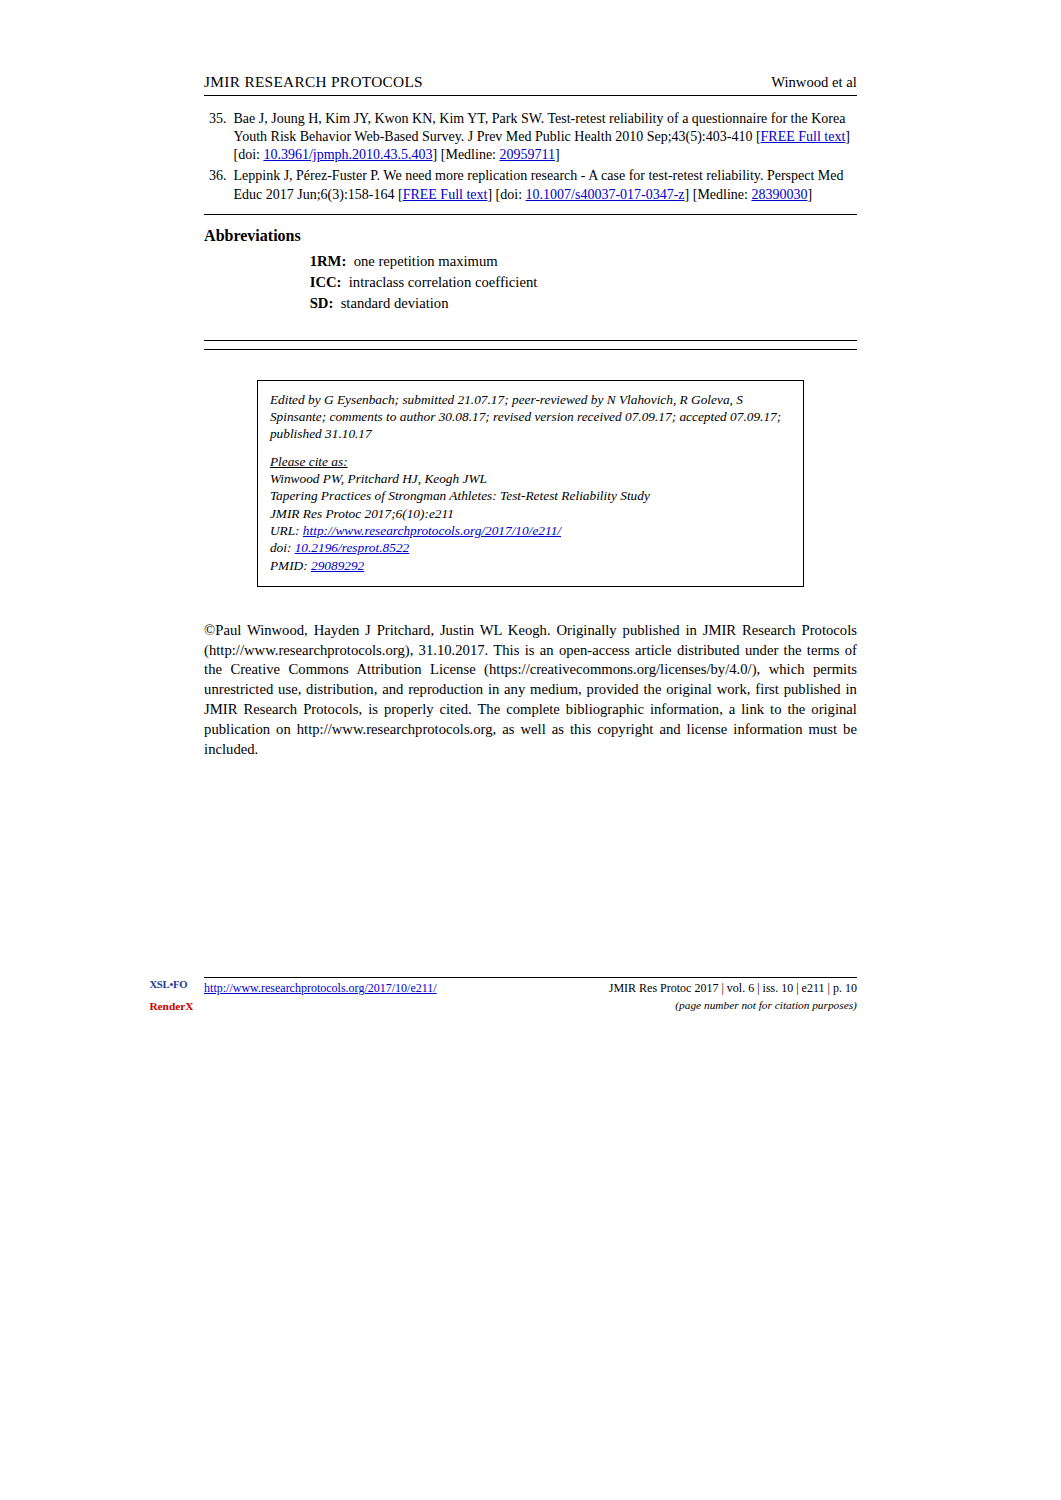JMIR RESEARCH PROTOCOLS
Winwood et al
35. Bae J, Joung H, Kim JY, Kwon KN, Kim YT, Park SW. Test-retest reliability of a questionnaire for the Korea Youth Risk Behavior Web-Based Survey. J Prev Med Public Health 2010 Sep;43(5):403-410 [FREE Full text] [doi: 10.3961/jpmph.2010.43.5.403] [Medline: 20959711]
36. Leppink J, Pérez-Fuster P. We need more replication research - A case for test-retest reliability. Perspect Med Educ 2017 Jun;6(3):158-164 [FREE Full text] [doi: 10.1007/s40037-017-0347-z] [Medline: 28390030]
Abbreviations
1RM: one repetition maximum
ICC: intraclass correlation coefficient
SD: standard deviation
Edited by G Eysenbach; submitted 21.07.17; peer-reviewed by N Vlahovich, R Goleva, S Spinsante; comments to author 30.08.17; revised version received 07.09.17; accepted 07.09.17; published 31.10.17
Please cite as:
Winwood PW, Pritchard HJ, Keogh JWL
Tapering Practices of Strongman Athletes: Test-Retest Reliability Study
JMIR Res Protoc 2017;6(10):e211
URL: http://www.researchprotocols.org/2017/10/e211/
doi: 10.2196/resprot.8522
PMID: 29089292
©Paul Winwood, Hayden J Pritchard, Justin WL Keogh. Originally published in JMIR Research Protocols (http://www.researchprotocols.org), 31.10.2017. This is an open-access article distributed under the terms of the Creative Commons Attribution License (https://creativecommons.org/licenses/by/4.0/), which permits unrestricted use, distribution, and reproduction in any medium, provided the original work, first published in JMIR Research Protocols, is properly cited. The complete bibliographic information, a link to the original publication on http://www.researchprotocols.org, as well as this copyright and license information must be included.
XSL•FO RenderX
http://www.researchprotocols.org/2017/10/e211/
JMIR Res Protoc 2017 | vol. 6 | iss. 10 | e211 | p. 10
(page number not for citation purposes)